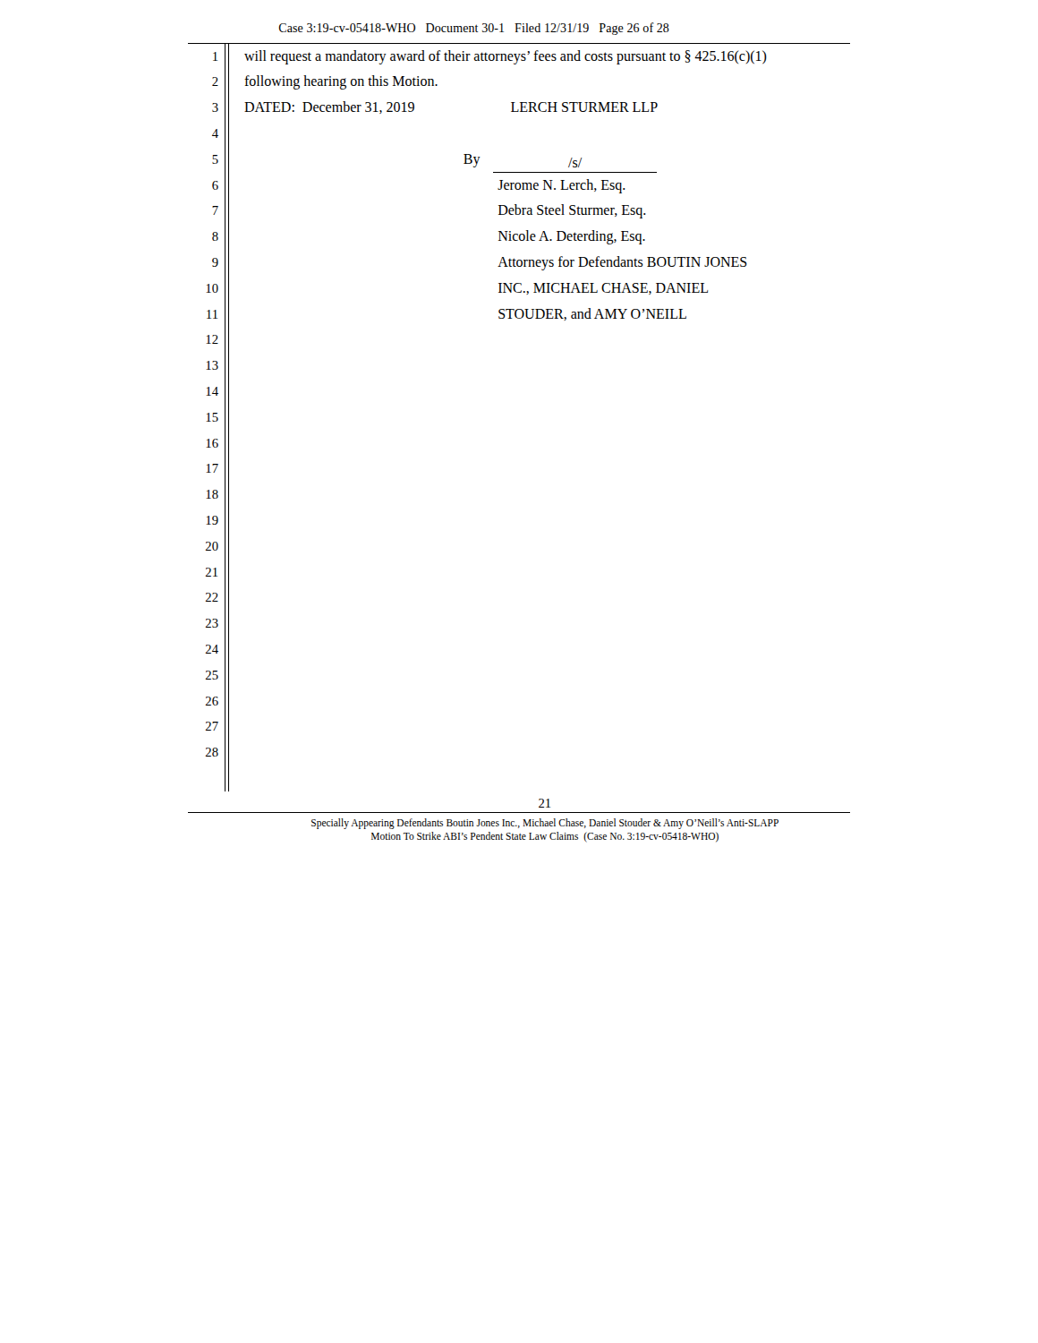Case 3:19-cv-05418-WHO Document 30-1 Filed 12/31/19 Page 26 of 28
1
2
3
4
5
6
7
8
9
10
11
12
13
14
15
16
17
18
19
20
21
22
23
24
25
26
27
28
will request a mandatory award of their attorneys’ fees and costs pursuant to § 425.16(c)(1)
following hearing on this Motion.
DATED: December 31, 2019 LERCH STURMER LLP
By/s/
Jerome N. Lerch, Esq.
Debra Steel Sturmer, Esq.
Nicole A. Deterding, Esq.
Attorneys for Defendants BOUTIN JONES
INC., MICHAEL CHASE, DANIEL
STOUDER, and AMY O’NEILL
21
Specially Appearing Defendants Boutin Jones Inc., Michael Chase, Daniel Stouder & Amy O’Neill’s Anti-SLAPP
Motion To Strike ABI’s Pendent State Law Claims (Case No. 3:19-cv-05418-WHO)